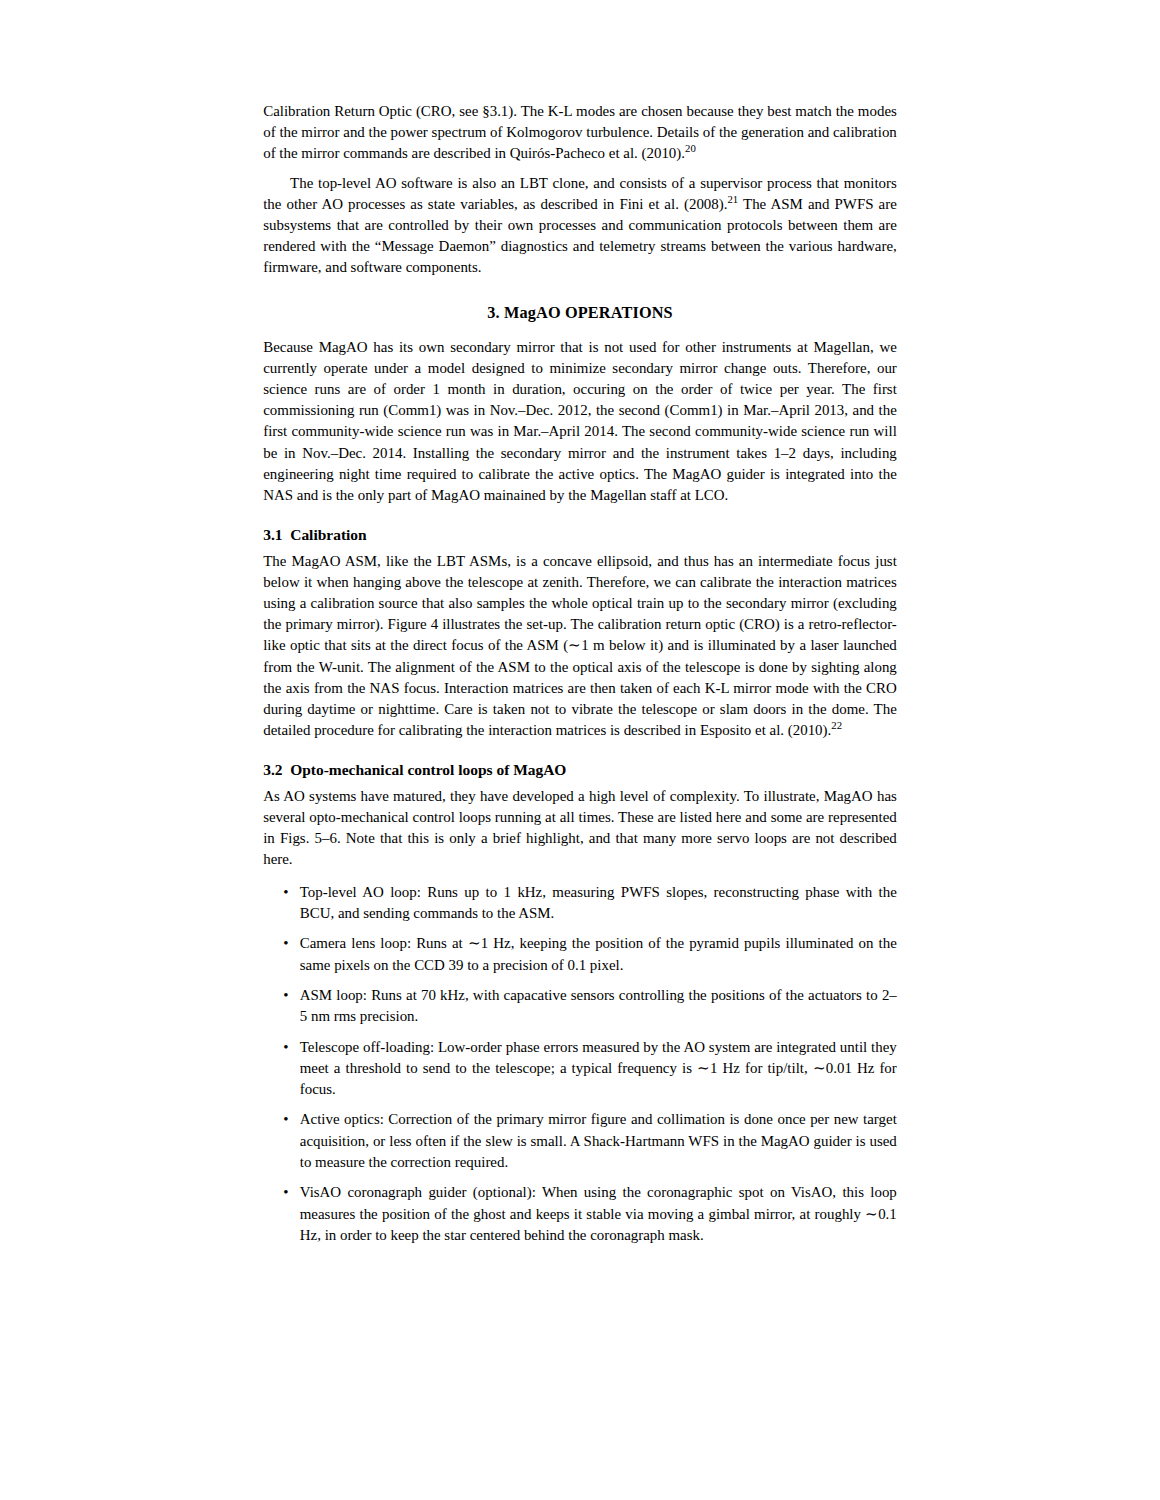Calibration Return Optic (CRO, see §3.1). The K-L modes are chosen because they best match the modes of the mirror and the power spectrum of Kolmogorov turbulence. Details of the generation and calibration of the mirror commands are described in Quirós-Pacheco et al. (2010).20
The top-level AO software is also an LBT clone, and consists of a supervisor process that monitors the other AO processes as state variables, as described in Fini et al. (2008).21 The ASM and PWFS are subsystems that are controlled by their own processes and communication protocols between them are rendered with the “Message Daemon” diagnostics and telemetry streams between the various hardware, firmware, and software components.
3. MagAO OPERATIONS
Because MagAO has its own secondary mirror that is not used for other instruments at Magellan, we currently operate under a model designed to minimize secondary mirror change outs. Therefore, our science runs are of order 1 month in duration, occuring on the order of twice per year. The first commissioning run (Comm1) was in Nov.–Dec. 2012, the second (Comm1) in Mar.–April 2013, and the first community-wide science run was in Mar.–April 2014. The second community-wide science run will be in Nov.–Dec. 2014. Installing the secondary mirror and the instrument takes 1–2 days, including engineering night time required to calibrate the active optics. The MagAO guider is integrated into the NAS and is the only part of MagAO mainained by the Magellan staff at LCO.
3.1 Calibration
The MagAO ASM, like the LBT ASMs, is a concave ellipsoid, and thus has an intermediate focus just below it when hanging above the telescope at zenith. Therefore, we can calibrate the interaction matrices using a calibration source that also samples the whole optical train up to the secondary mirror (excluding the primary mirror). Figure 4 illustrates the set-up. The calibration return optic (CRO) is a retro-reflector-like optic that sits at the direct focus of the ASM (∼1 m below it) and is illuminated by a laser launched from the W-unit. The alignment of the ASM to the optical axis of the telescope is done by sighting along the axis from the NAS focus. Interaction matrices are then taken of each K-L mirror mode with the CRO during daytime or nighttime. Care is taken not to vibrate the telescope or slam doors in the dome. The detailed procedure for calibrating the interaction matrices is described in Esposito et al. (2010).22
3.2 Opto-mechanical control loops of MagAO
As AO systems have matured, they have developed a high level of complexity. To illustrate, MagAO has several opto-mechanical control loops running at all times. These are listed here and some are represented in Figs. 5–6. Note that this is only a brief highlight, and that many more servo loops are not described here.
Top-level AO loop: Runs up to 1 kHz, measuring PWFS slopes, reconstructing phase with the BCU, and sending commands to the ASM.
Camera lens loop: Runs at ∼1 Hz, keeping the position of the pyramid pupils illuminated on the same pixels on the CCD 39 to a precision of 0.1 pixel.
ASM loop: Runs at 70 kHz, with capacative sensors controlling the positions of the actuators to 2–5 nm rms precision.
Telescope off-loading: Low-order phase errors measured by the AO system are integrated until they meet a threshold to send to the telescope; a typical frequency is ∼1 Hz for tip/tilt, ∼0.01 Hz for focus.
Active optics: Correction of the primary mirror figure and collimation is done once per new target acquisition, or less often if the slew is small. A Shack-Hartmann WFS in the MagAO guider is used to measure the correction required.
VisAO coronagraph guider (optional): When using the coronagraphic spot on VisAO, this loop measures the position of the ghost and keeps it stable via moving a gimbal mirror, at roughly ∼0.1 Hz, in order to keep the star centered behind the coronagraph mask.